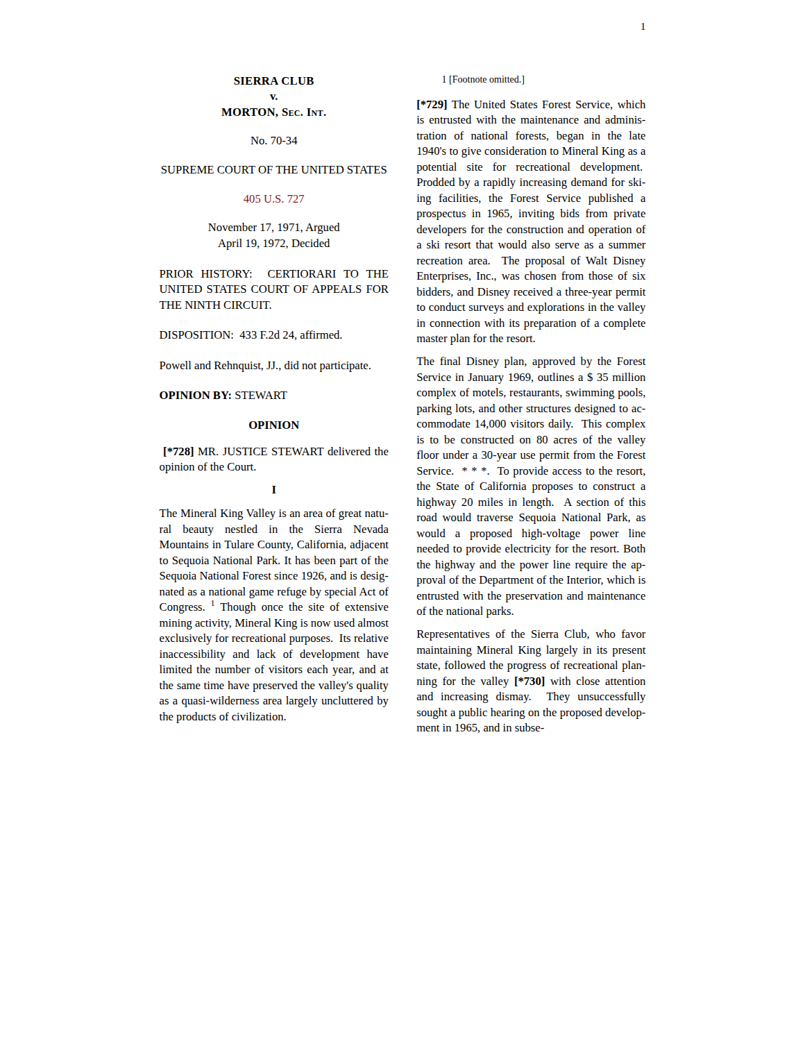1
SIERRA CLUB
v.
MORTON, Sec. Int.
No. 70-34
SUPREME COURT OF THE UNITED STATES
405 U.S. 727
November 17, 1971, Argued
April 19, 1972, Decided
PRIOR HISTORY: CERTIORARI TO THE UNITED STATES COURT OF APPEALS FOR THE NINTH CIRCUIT.
DISPOSITION: 433 F.2d 24, affirmed.
Powell and Rehnquist, JJ., did not participate.
OPINION BY: STEWART
OPINION
[*728] MR. JUSTICE STEWART delivered the opinion of the Court.
I
The Mineral King Valley is an area of great natural beauty nestled in the Sierra Nevada Mountains in Tulare County, California, adjacent to Sequoia National Park. It has been part of the Sequoia National Forest since 1926, and is designated as a national game refuge by special Act of Congress. 1 Though once the site of extensive mining activity, Mineral King is now used almost exclusively for recreational purposes. Its relative inaccessibility and lack of development have limited the number of visitors each year, and at the same time have preserved the valley's quality as a quasi-wilderness area largely uncluttered by the products of civilization.
1 [Footnote omitted.]
[*729] The United States Forest Service, which is entrusted with the maintenance and administration of national forests, began in the late 1940's to give consideration to Mineral King as a potential site for recreational development. Prodded by a rapidly increasing demand for skiing facilities, the Forest Service published a prospectus in 1965, inviting bids from private developers for the construction and operation of a ski resort that would also serve as a summer recreation area. The proposal of Walt Disney Enterprises, Inc., was chosen from those of six bidders, and Disney received a three-year permit to conduct surveys and explorations in the valley in connection with its preparation of a complete master plan for the resort.
The final Disney plan, approved by the Forest Service in January 1969, outlines a $ 35 million complex of motels, restaurants, swimming pools, parking lots, and other structures designed to accommodate 14,000 visitors daily. This complex is to be constructed on 80 acres of the valley floor under a 30-year use permit from the Forest Service. * * *. To provide access to the resort, the State of California proposes to construct a highway 20 miles in length. A section of this road would traverse Sequoia National Park, as would a proposed high-voltage power line needed to provide electricity for the resort. Both the highway and the power line require the approval of the Department of the Interior, which is entrusted with the preservation and maintenance of the national parks.
Representatives of the Sierra Club, who favor maintaining Mineral King largely in its present state, followed the progress of recreational planning for the valley [*730] with close attention and increasing dismay. They unsuccessfully sought a public hearing on the proposed development in 1965, and in subse-